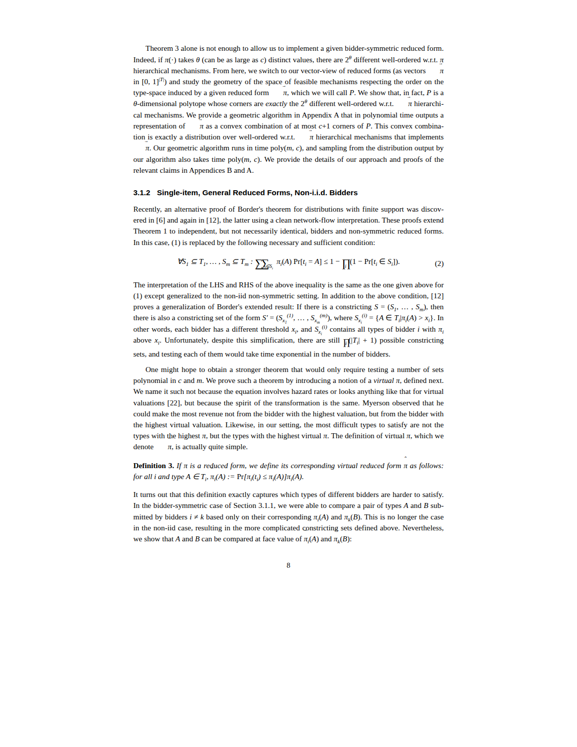Theorem 3 alone is not enough to allow us to implement a given bidder-symmetric reduced form. Indeed, if π(·) takes θ (can be as large as c) distinct values, there are 2θ different well-ordered w.r.t. π hierarchical mechanisms. From here, we switch to our vector-view of reduced forms (as vectors π in [0, 1]|T|) and study the geometry of the space of feasible mechanisms respecting the order on the type-space induced by a given reduced form π, which we will call P. We show that, in fact, P is a θ-dimensional polytope whose corners are exactly the 2θ different well-ordered w.r.t. π hierarchical mechanisms. We provide a geometric algorithm in Appendix A that in polynomial time outputs a representation of π as a convex combination of at most c+1 corners of P. This convex combination is exactly a distribution over well-ordered w.r.t. π hierarchical mechanisms that implements π. Our geometric algorithm runs in time poly(m, c), and sampling from the distribution output by our algorithm also takes time poly(m, c). We provide the details of our approach and proofs of the relevant claims in Appendices B and A.
3.1.2 Single-item, General Reduced Forms, Non-i.i.d. Bidders
Recently, an alternative proof of Border's theorem for distributions with finite support was discovered in [6] and again in [12], the latter using a clean network-flow interpretation. These proofs extend Theorem 1 to independent, but not necessarily identical, bidders and non-symmetric reduced forms. In this case, (1) is replaced by the following necessary and sufficient condition:
∀S1 ⊆ T1, … , Sm ⊆ Tm : ∑i ∑A∈Si πi(A) Pr[ti = A] ≤ 1 − ∏i (1 − Pr[ti ∈ Si]). (2)
The interpretation of the LHS and RHS of the above inequality is the same as the one given above for (1) except generalized to the non-iid non-symmetric setting. In addition to the above condition, [12] proves a generalization of Border's extended result: If there is a constricting S = (S1, … , Sm), then there is also a constricting set of the form S′ = (Sx1(1), … , Sxm(m)), where Sxi(i) = {A ∈ Ti|πi(A) > xi}. In other words, each bidder has a different threshold xi, and Sxi(i) contains all types of bidder i with πi above xi. Unfortunately, despite this simplification, there are still ∏i(|Ti| + 1) possible constricting sets, and testing each of them would take time exponential in the number of bidders.
One might hope to obtain a stronger theorem that would only require testing a number of sets polynomial in c and m. We prove such a theorem by introducing a notion of a virtual π, defined next. We name it such not because the equation involves hazard rates or looks anything like that for virtual valuations [22], but because the spirit of the transformation is the same. Myerson observed that he could make the most revenue not from the bidder with the highest valuation, but from the bidder with the highest virtual valuation. Likewise, in our setting, the most difficult types to satisfy are not the types with the highest π, but the types with the highest virtual π. The definition of virtual π, which we denote π, is actually quite simple.
Definition 3. If π is a reduced form, we define its corresponding virtual reduced form π as follows: for all i and type A ∈ Ti, πi(A) := Pr[πi(ti) ≤ πi(A)]πi(A).
It turns out that this definition exactly captures which types of different bidders are harder to satisfy. In the bidder-symmetric case of Section 3.1.1, we were able to compare a pair of types A and B submitted by bidders i ≠ k based only on their corresponding πi(A) and πk(B). This is no longer the case in the non-iid case, resulting in the more complicated constricting sets defined above. Nevertheless, we show that A and B can be compared at face value of πi(A) and πk(B):
8